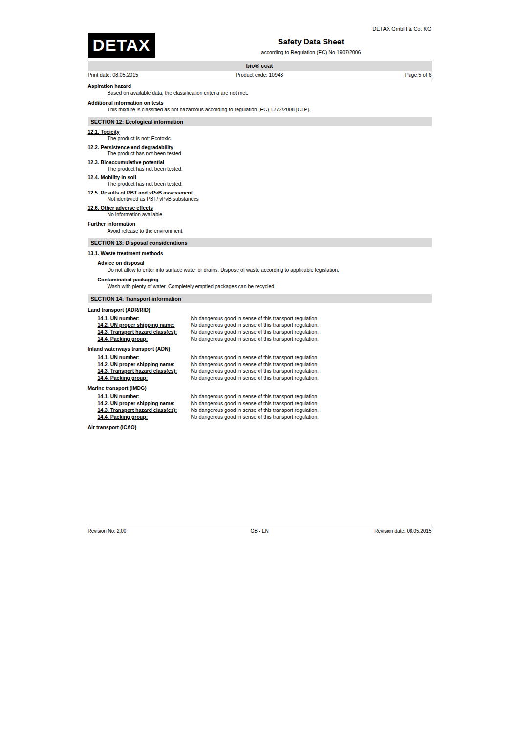DETAX GmbH & Co. KG
DETAX
Safety Data Sheet
according to Regulation (EC) No 1907/2006
bio® coat
Print date: 08.05.2015
Product code: 10943
Page 5 of 6
Aspiration hazard
Based on available data, the classification criteria are not met.
Additional information on tests
This mixture is classified as not hazardous according to regulation (EC) 1272/2008 [CLP].
SECTION 12: Ecological information
12.1. Toxicity
The product is not: Ecotoxic.
12.2. Persistence and degradability
The product has not been tested.
12.3. Bioaccumulative potential
The product has not been tested.
12.4. Mobility in soil
The product has not been tested.
12.5. Results of PBT and vPvB assessment
Not identivied as PBT/ vPvB substances
12.6. Other adverse effects
No information available.
Further information
Avoid release to the environment.
SECTION 13: Disposal considerations
13.1. Waste treatment methods
Advice on disposal
Do not allow to enter into surface water or drains. Dispose of waste according to applicable legislation.
Contaminated packaging
Wash with plenty of water. Completely emptied packages can be recycled.
SECTION 14: Transport information
Land transport (ADR/RID)
| 14.1. UN number: | No dangerous good in sense of this transport regulation. |
| 14.2. UN proper shipping name: | No dangerous good in sense of this transport regulation. |
| 14.3. Transport hazard class(es): | No dangerous good in sense of this transport regulation. |
| 14.4. Packing group: | No dangerous good in sense of this transport regulation. |
Inland waterways transport (ADN)
| 14.1. UN number: | No dangerous good in sense of this transport regulation. |
| 14.2. UN proper shipping name: | No dangerous good in sense of this transport regulation. |
| 14.3. Transport hazard class(es): | No dangerous good in sense of this transport regulation. |
| 14.4. Packing group: | No dangerous good in sense of this transport regulation. |
Marine transport (IMDG)
| 14.1. UN number: | No dangerous good in sense of this transport regulation. |
| 14.2. UN proper shipping name: | No dangerous good in sense of this transport regulation. |
| 14.3. Transport hazard class(es): | No dangerous good in sense of this transport regulation. |
| 14.4. Packing group: | No dangerous good in sense of this transport regulation. |
Air transport (ICAO)
Revision No: 2,00
GB - EN
Revision date: 08.05.2015